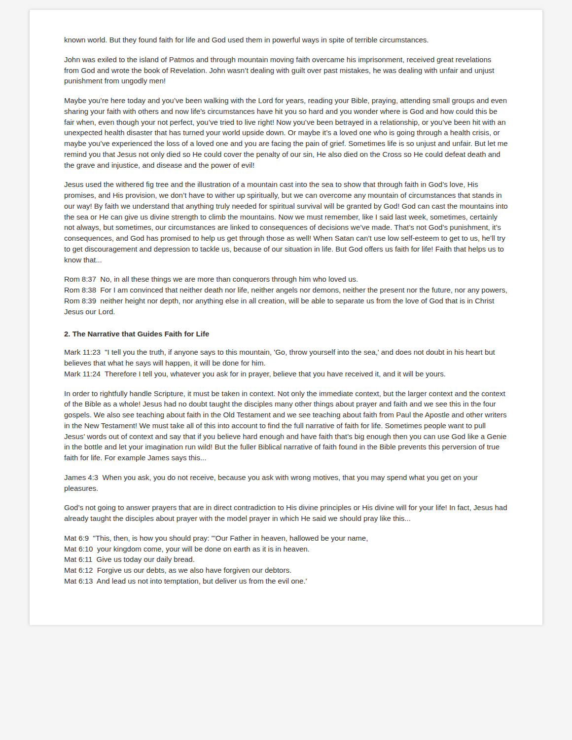known world. But they found faith for life and God used them in powerful ways in spite of terrible circumstances.
John was exiled to the island of Patmos and through mountain moving faith overcame his imprisonment, received great revelations from God and wrote the book of Revelation. John wasn’t dealing with guilt over past mistakes, he was dealing with unfair and unjust punishment from ungodly men!
Maybe you’re here today and you’ve been walking with the Lord for years, reading your Bible, praying, attending small groups and even sharing your faith with others and now life’s circumstances have hit you so hard and you wonder where is God and how could this be fair when, even though your not perfect, you’ve tried to live right! Now you’ve been betrayed in a relationship, or you’ve been hit with an unexpected health disaster that has turned your world upside down. Or maybe it’s a loved one who is going through a health crisis, or maybe you’ve experienced the loss of a loved one and you are facing the pain of grief. Sometimes life is so unjust and unfair. But let me remind you that Jesus not only died so He could cover the penalty of our sin, He also died on the Cross so He could defeat death and the grave and injustice, and disease and the power of evil!
Jesus used the withered fig tree and the illustration of a mountain cast into the sea to show that through faith in God’s love, His promises, and His provision, we don’t have to wither up spiritually, but we can overcome any mountain of circumstances that stands in our way! By faith we understand that anything truly needed for spiritual survival will be granted by God! God can cast the mountains into the sea or He can give us divine strength to climb the mountains. Now we must remember, like I said last week, sometimes, certainly not always, but sometimes, our circumstances are linked to consequences of decisions we’ve made. That’s not God’s punishment, it’s consequences, and God has promised to help us get through those as well! When Satan can’t use low self-esteem to get to us, he’ll try to get discouragement and depression to tackle us, because of our situation in life. But God offers us faith for life! Faith that helps us to know that...
Rom 8:37 No, in all these things we are more than conquerors through him who loved us.
Rom 8:38 For I am convinced that neither death nor life, neither angels nor demons, neither the present nor the future, nor any powers,
Rom 8:39 neither height nor depth, nor anything else in all creation, will be able to separate us from the love of God that is in Christ Jesus our Lord.
2. The Narrative that Guides Faith for Life
Mark 11:23 "I tell you the truth, if anyone says to this mountain, 'Go, throw yourself into the sea,' and does not doubt in his heart but believes that what he says will happen, it will be done for him.
Mark 11:24 Therefore I tell you, whatever you ask for in prayer, believe that you have received it, and it will be yours.
In order to rightfully handle Scripture, it must be taken in context. Not only the immediate context, but the larger context and the context of the Bible as a whole! Jesus had no doubt taught the disciples many other things about prayer and faith and we see this in the four gospels. We also see teaching about faith in the Old Testament and we see teaching about faith from Paul the Apostle and other writers in the New Testament! We must take all of this into account to find the full narrative of faith for life. Sometimes people want to pull Jesus’ words out of context and say that if you believe hard enough and have faith that’s big enough then you can use God like a Genie in the bottle and let your imagination run wild! But the fuller Biblical narrative of faith found in the Bible prevents this perversion of true faith for life. For example James says this...
James 4:3 When you ask, you do not receive, because you ask with wrong motives, that you may spend what you get on your pleasures.
God’s not going to answer prayers that are in direct contradiction to His divine principles or His divine will for your life! In fact, Jesus had already taught the disciples about prayer with the model prayer in which He said we should pray like this...
Mat 6:9 "This, then, is how you should pray: "'Our Father in heaven, hallowed be your name,
Mat 6:10 your kingdom come, your will be done on earth as it is in heaven.
Mat 6:11 Give us today our daily bread.
Mat 6:12 Forgive us our debts, as we also have forgiven our debtors.
Mat 6:13 And lead us not into temptation, but deliver us from the evil one.'